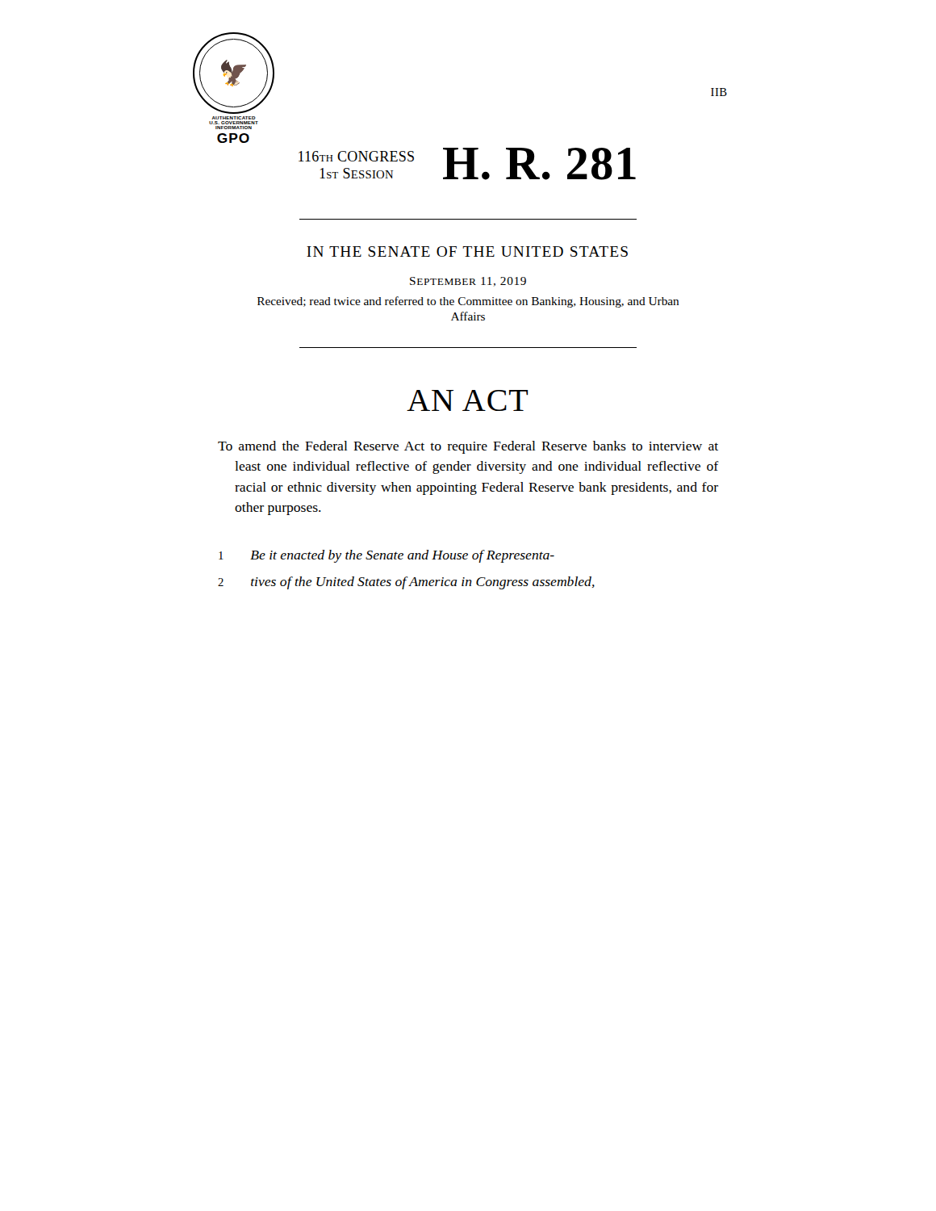🦅
AUTHENTICATED
U.S. GOVERNMENT
INFORMATION
GPO
IIB
116TH CONGRESS 1ST SESSION
H. R. 281
IN THE SENATE OF THE UNITED STATES
SEPTEMBER 11, 2019
Received; read twice and referred to the Committee on Banking, Housing, and Urban Affairs
AN ACT
To amend the Federal Reserve Act to require Federal Reserve banks to interview at least one individual reflective of gender diversity and one individual reflective of racial or ethnic diversity when appointing Federal Reserve bank presidents, and for other purposes.
1 Be it enacted by the Senate and House of Representa-
2 tives of the United States of America in Congress assembled,